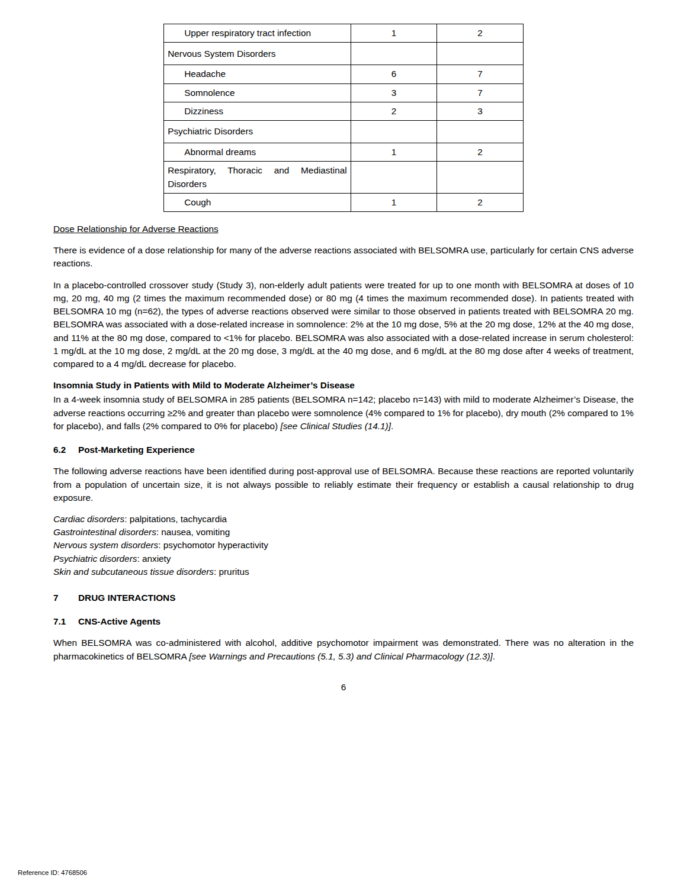| Upper respiratory tract infection | 1 | 2 |
| Nervous System Disorders | | |
| Headache | 6 | 7 |
| Somnolence | 3 | 7 |
| Dizziness | 2 | 3 |
| Psychiatric Disorders | | |
| Abnormal dreams | 1 | 2 |
| Respiratory, Thoracic and Mediastinal Disorders | | |
| Cough | 1 | 2 |
Dose Relationship for Adverse Reactions
There is evidence of a dose relationship for many of the adverse reactions associated with BELSOMRA use, particularly for certain CNS adverse reactions.
In a placebo-controlled crossover study (Study 3), non-elderly adult patients were treated for up to one month with BELSOMRA at doses of 10 mg, 20 mg, 40 mg (2 times the maximum recommended dose) or 80 mg (4 times the maximum recommended dose). In patients treated with BELSOMRA 10 mg (n=62), the types of adverse reactions observed were similar to those observed in patients treated with BELSOMRA 20 mg. BELSOMRA was associated with a dose-related increase in somnolence: 2% at the 10 mg dose, 5% at the 20 mg dose, 12% at the 40 mg dose, and 11% at the 80 mg dose, compared to <1% for placebo. BELSOMRA was also associated with a dose-related increase in serum cholesterol: 1 mg/dL at the 10 mg dose, 2 mg/dL at the 20 mg dose, 3 mg/dL at the 40 mg dose, and 6 mg/dL at the 80 mg dose after 4 weeks of treatment, compared to a 4 mg/dL decrease for placebo.
Insomnia Study in Patients with Mild to Moderate Alzheimer’s Disease
In a 4-week insomnia study of BELSOMRA in 285 patients (BELSOMRA n=142; placebo n=143) with mild to moderate Alzheimer’s Disease, the adverse reactions occurring ≥2% and greater than placebo were somnolence (4% compared to 1% for placebo), dry mouth (2% compared to 1% for placebo), and falls (2% compared to 0% for placebo) [see Clinical Studies (14.1)].
6.2 Post-Marketing Experience
The following adverse reactions have been identified during post-approval use of BELSOMRA. Because these reactions are reported voluntarily from a population of uncertain size, it is not always possible to reliably estimate their frequency or establish a causal relationship to drug exposure.
Cardiac disorders: palpitations, tachycardia
Gastrointestinal disorders: nausea, vomiting
Nervous system disorders: psychomotor hyperactivity
Psychiatric disorders: anxiety
Skin and subcutaneous tissue disorders: pruritus
7 DRUG INTERACTIONS
7.1 CNS-Active Agents
When BELSOMRA was co-administered with alcohol, additive psychomotor impairment was demonstrated. There was no alteration in the pharmacokinetics of BELSOMRA [see Warnings and Precautions (5.1, 5.3) and Clinical Pharmacology (12.3)].
6
Reference ID: 4768506